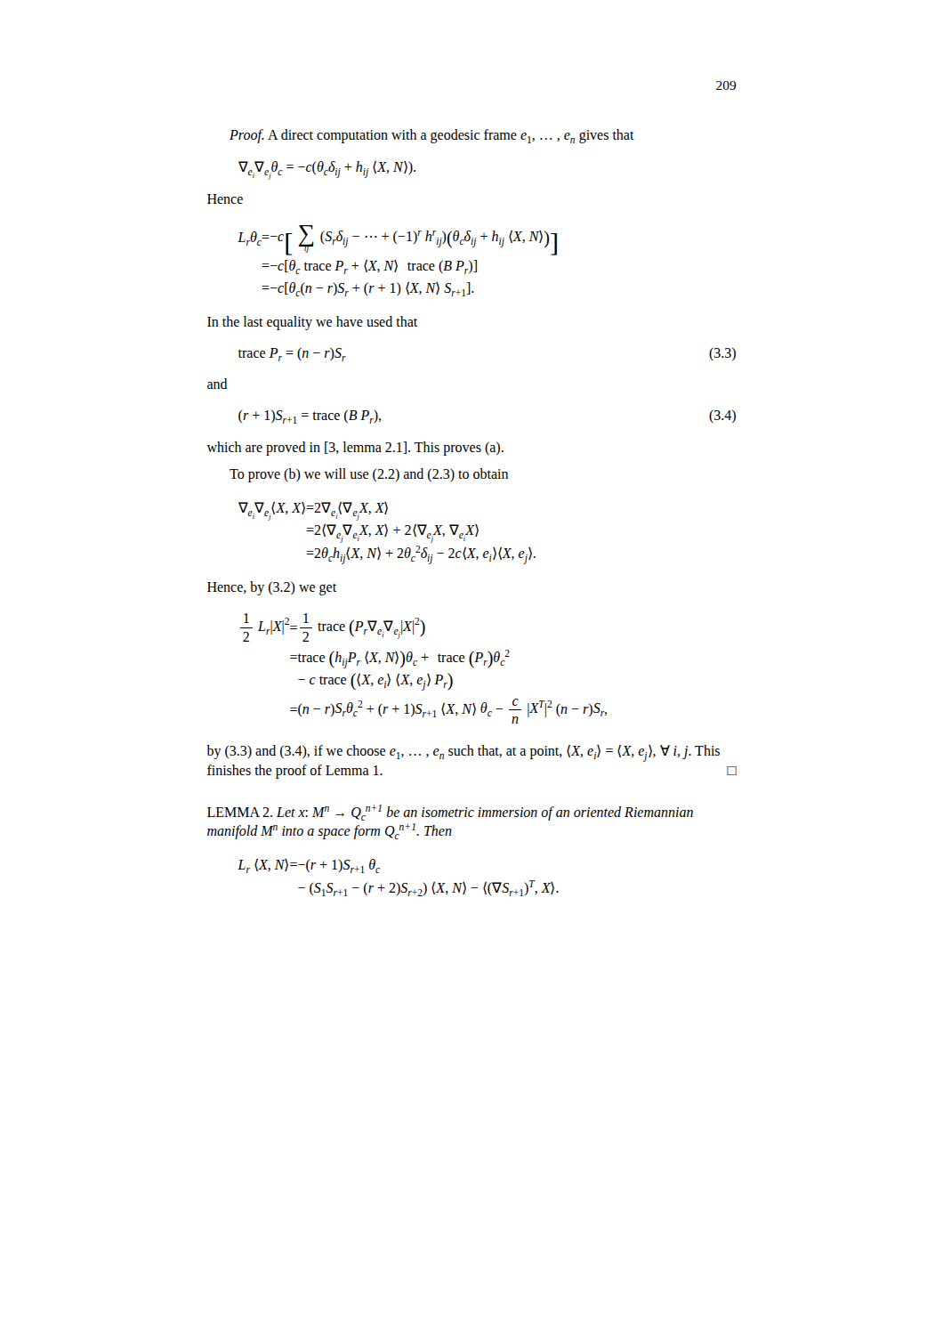209
Proof. A direct computation with a geodesic frame e1, … , en gives that
∇ei∇ejθc = −c(θc δij + hij ⟨X, N⟩).
Hence
| L r θ c | = | − c [ ∑ ij ( S r δ ij − ⋯ + (−1) r h r ij ) ( θ c δ ij + h ij ⟨ X , N ⟩ ) ] |
| | = | − c [ θ c trace P r + ⟨ X , N ⟩ trace ( B P r )] |
| | = | − c [ θ c ( n − r ) S r + ( r + 1) ⟨ X , N ⟩ S r +1 ]. |
In the last equality we have used that
trace Pr = (n − r)Sr (3.3)
and
(r + 1)Sr+1 = trace (B Pr), (3.4)
which are proved in [3, lemma 2.1]. This proves (a).
To prove (b) we will use (2.2) and (2.3) to obtain
| ∇ e i ∇ e j ⟨ X , X ⟩ | = | 2∇ e i ⟨∇ e j X , X ⟩ |
| | = | 2⟨∇ e j ∇ e i X , X ⟩ + 2⟨∇ e j X , ∇ e i X ⟩ |
| | = | 2 θ c h ij ⟨ X , N ⟩ + 2 θ c 2 δ ij − 2 c ⟨ X , e i ⟩⟨ X , e j ⟩. |
Hence, by (3.2) we get
| 1 2 L r / X / 2 | = | 1 2 trace ( P r ∇ e i ∇ e j / X / 2 ) |
| | = | trace ( h ij P r ⟨ X , N ⟩ ) θ c + trace ( P r ) θ c 2 |
| | | − c trace ( ⟨ X , e i ⟩ ⟨ X , e j ⟩ P r ) |
| | = | ( n − r ) S r θ c 2 + ( r + 1) S r +1 ⟨ X , N ⟩ θ c − c n / X T / 2 ( n − r ) S r , |
by (3.3) and (3.4), if we choose e1, … , en such that, at a point, ⟨X, ei⟩ = ⟨X, ej⟩, ∀ i, j. This finishes the proof of Lemma 1. □
LEMMA 2. Let x: Mn → Qcn+1 be an isometric immersion of an oriented Riemannian manifold Mn into a space form Qcn+1. Then
| L r ⟨ X , N ⟩ | = | −( r + 1) S r +1 θ c |
| | | − ( S 1 S r +1 − ( r + 2) S r +2 ) ⟨ X , N ⟩ − ⟨(∇ S r +1 ) T , X ⟩. |